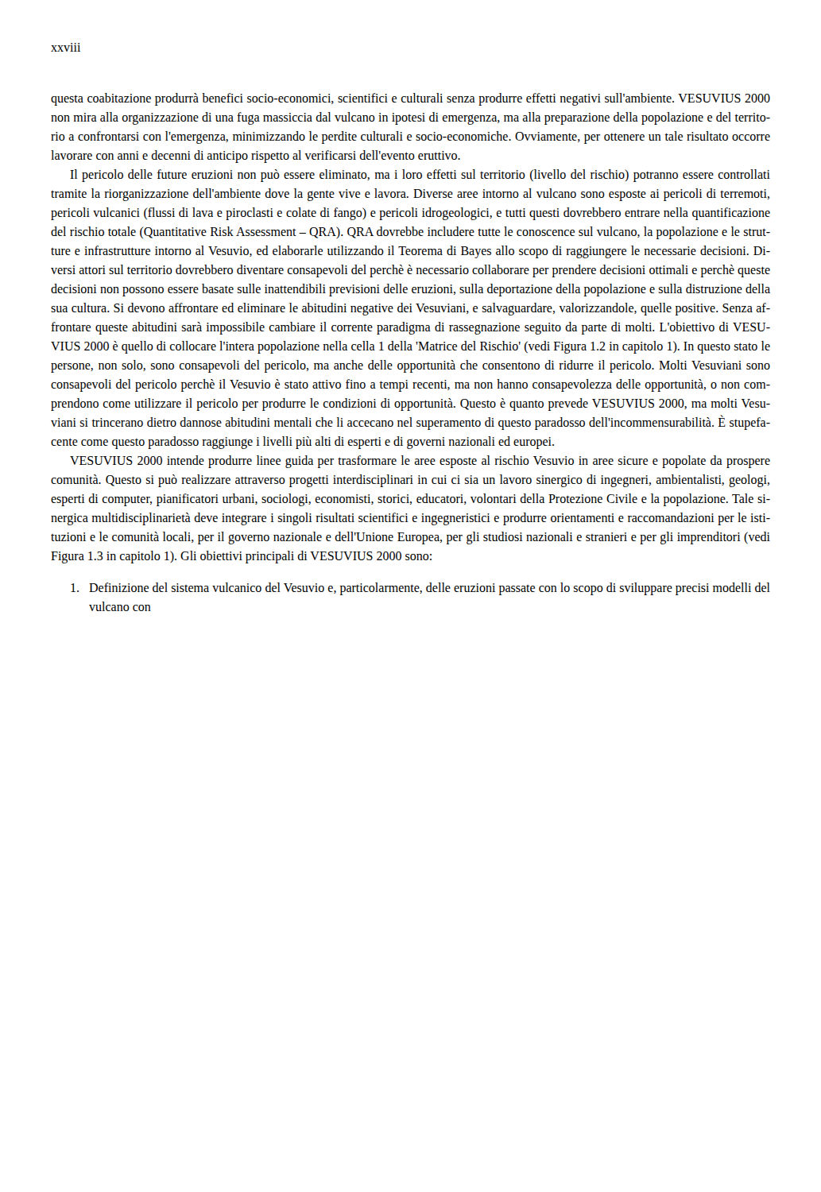xxviii
questa coabitazione produrrà benefici socio-economici, scientifici e culturali senza produrre effetti negativi sull'ambiente. VESUVIUS 2000 non mira alla organizzazione di una fuga massiccia dal vulcano in ipotesi di emergenza, ma alla preparazione della popolazione e del territorio a confrontarsi con l'emergenza, minimizzando le perdite culturali e socio-economiche. Ovviamente, per ottenere un tale risultato occorre lavorare con anni e decenni di anticipo rispetto al verificarsi dell'evento eruttivo.
Il pericolo delle future eruzioni non può essere eliminato, ma i loro effetti sul territorio (livello del rischio) potranno essere controllati tramite la riorganizzazione dell'ambiente dove la gente vive e lavora. Diverse aree intorno al vulcano sono esposte ai pericoli di terremoti, pericoli vulcanici (flussi di lava e piroclasti e colate di fango) e pericoli idrogeologici, e tutti questi dovrebbero entrare nella quantificazione del rischio totale (Quantitative Risk Assessment – QRA). QRA dovrebbe includere tutte le conoscence sul vulcano, la popolazione e le strutture e infrastrutture intorno al Vesuvio, ed elaborarle utilizzando il Teorema di Bayes allo scopo di raggiungere le necessarie decisioni. Diversi attori sul territorio dovrebbero diventare consapevoli del perchè è necessario collaborare per prendere decisioni ottimali e perchè queste decisioni non possono essere basate sulle inattendibili previsioni delle eruzioni, sulla deportazione della popolazione e sulla distruzione della sua cultura. Si devono affrontare ed eliminare le abitudini negative dei Vesuviani, e salvaguardare, valorizzandole, quelle positive. Senza affrontare queste abitudini sarà impossibile cambiare il corrente paradigma di rassegnazione seguito da parte di molti. L'obiettivo di VESUVIUS 2000 è quello di collocare l'intera popolazione nella cella 1 della 'Matrice del Rischio' (vedi Figura 1.2 in capitolo 1). In questo stato le persone, non solo, sono consapevoli del pericolo, ma anche delle opportunità che consentono di ridurre il pericolo. Molti Vesuviani sono consapevoli del pericolo perchè il Vesuvio è stato attivo fino a tempi recenti, ma non hanno consapevolezza delle opportunità, o non comprendono come utilizzare il pericolo per produrre le condizioni di opportunità. Questo è quanto prevede VESUVIUS 2000, ma molti Vesuviani si trincerano dietro dannose abitudini mentali che li accecano nel superamento di questo paradosso dell'incommensurabilità. È stupefacente come questo paradosso raggiunge i livelli più alti di esperti e di governi nazionali ed europei.
VESUVIUS 2000 intende produrre linee guida per trasformare le aree esposte al rischio Vesuvio in aree sicure e popolate da prospere comunità. Questo si può realizzare attraverso progetti interdisciplinari in cui ci sia un lavoro sinergico di ingegneri, ambientalisti, geologi, esperti di computer, pianificatori urbani, sociologi, economisti, storici, educatori, volontari della Protezione Civile e la popolazione. Tale sinergica multidisciplinarietà deve integrare i singoli risultati scientifici e ingegneristici e produrre orientamenti e raccomandazioni per le istituzioni e le comunità locali, per il governo nazionale e dell'Unione Europea, per gli studiosi nazionali e stranieri e per gli imprenditori (vedi Figura 1.3 in capitolo 1). Gli obiettivi principali di VESUVIUS 2000 sono:
Definizione del sistema vulcanico del Vesuvio e, particolarmente, delle eruzioni passate con lo scopo di sviluppare precisi modelli del vulcano con